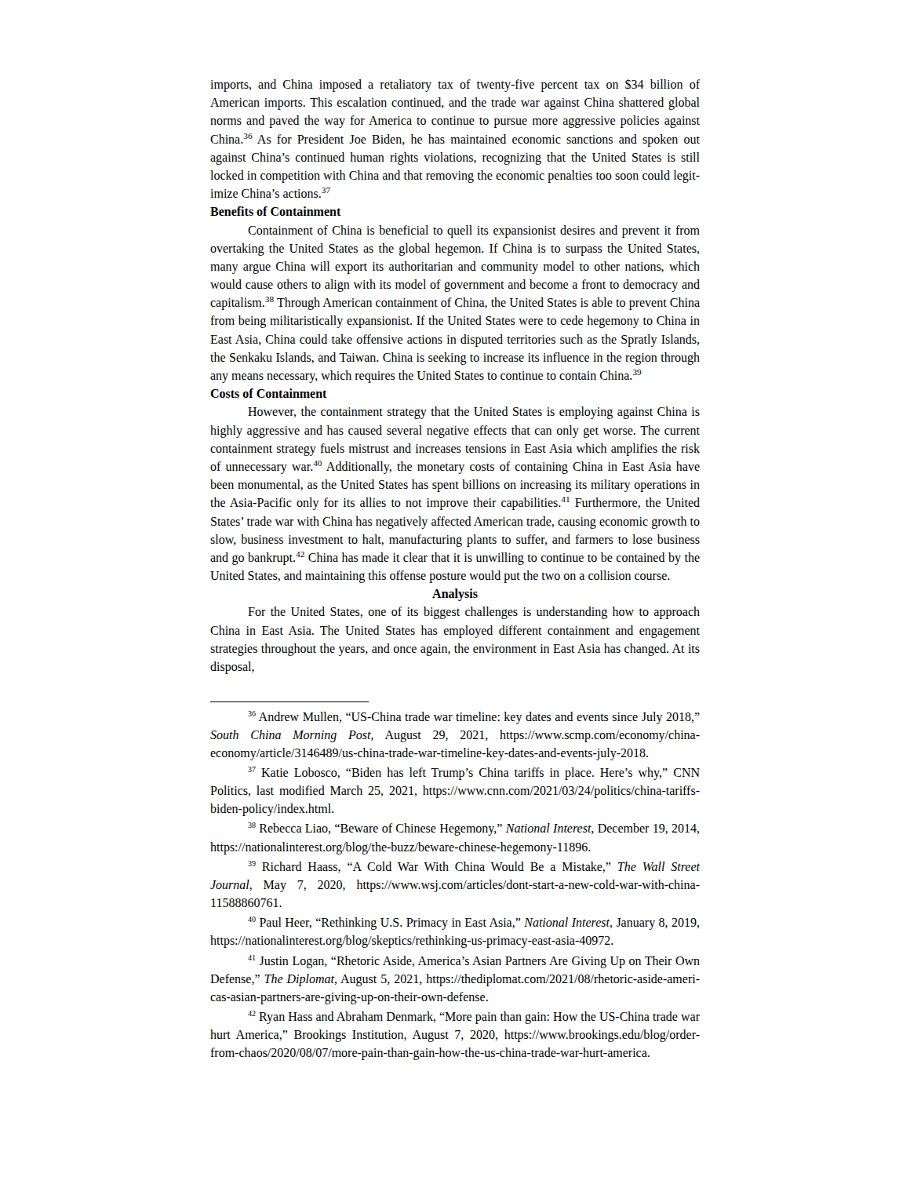imports, and China imposed a retaliatory tax of twenty-five percent tax on $34 billion of American imports. This escalation continued, and the trade war against China shattered global norms and paved the way for America to continue to pursue more aggressive policies against China.36 As for President Joe Biden, he has maintained economic sanctions and spoken out against China’s continued human rights violations, recognizing that the United States is still locked in competition with China and that removing the economic penalties too soon could legitimize China’s actions.37
Benefits of Containment
Containment of China is beneficial to quell its expansionist desires and prevent it from overtaking the United States as the global hegemon. If China is to surpass the United States, many argue China will export its authoritarian and community model to other nations, which would cause others to align with its model of government and become a front to democracy and capitalism.38 Through American containment of China, the United States is able to prevent China from being militaristically expansionist. If the United States were to cede hegemony to China in East Asia, China could take offensive actions in disputed territories such as the Spratly Islands, the Senkaku Islands, and Taiwan. China is seeking to increase its influence in the region through any means necessary, which requires the United States to continue to contain China.39
Costs of Containment
However, the containment strategy that the United States is employing against China is highly aggressive and has caused several negative effects that can only get worse. The current containment strategy fuels mistrust and increases tensions in East Asia which amplifies the risk of unnecessary war.40 Additionally, the monetary costs of containing China in East Asia have been monumental, as the United States has spent billions on increasing its military operations in the Asia-Pacific only for its allies to not improve their capabilities.41 Furthermore, the United States’ trade war with China has negatively affected American trade, causing economic growth to slow, business investment to halt, manufacturing plants to suffer, and farmers to lose business and go bankrupt.42 China has made it clear that it is unwilling to continue to be contained by the United States, and maintaining this offense posture would put the two on a collision course.
Analysis
For the United States, one of its biggest challenges is understanding how to approach China in East Asia. The United States has employed different containment and engagement strategies throughout the years, and once again, the environment in East Asia has changed. At its disposal,
36 Andrew Mullen, “US-China trade war timeline: key dates and events since July 2018,” South China Morning Post, August 29, 2021, https://www.scmp.com/economy/china-economy/article/3146489/us-china-trade-war-timeline-key-dates-and-events-july-2018.
37 Katie Lobosco, “Biden has left Trump’s China tariffs in place. Here’s why,” CNN Politics, last modified March 25, 2021, https://www.cnn.com/2021/03/24/politics/china-tariffs-biden-policy/index.html.
38 Rebecca Liao, “Beware of Chinese Hegemony,” National Interest, December 19, 2014, https://nationalinterest.org/blog/the-buzz/beware-chinese-hegemony-11896.
39 Richard Haass, “A Cold War With China Would Be a Mistake,” The Wall Street Journal, May 7, 2020, https://www.wsj.com/articles/dont-start-a-new-cold-war-with-china-11588860761.
40 Paul Heer, “Rethinking U.S. Primacy in East Asia,” National Interest, January 8, 2019, https://nationalinterest.org/blog/skeptics/rethinking-us-primacy-east-asia-40972.
41 Justin Logan, “Rhetoric Aside, America’s Asian Partners Are Giving Up on Their Own Defense,” The Diplomat, August 5, 2021, https://thediplomat.com/2021/08/rhetoric-aside-americas-asian-partners-are-giving-up-on-their-own-defense.
42 Ryan Hass and Abraham Denmark, “More pain than gain: How the US-China trade war hurt America,” Brookings Institution, August 7, 2020, https://www.brookings.edu/blog/order-from-chaos/2020/08/07/more-pain-than-gain-how-the-us-china-trade-war-hurt-america.